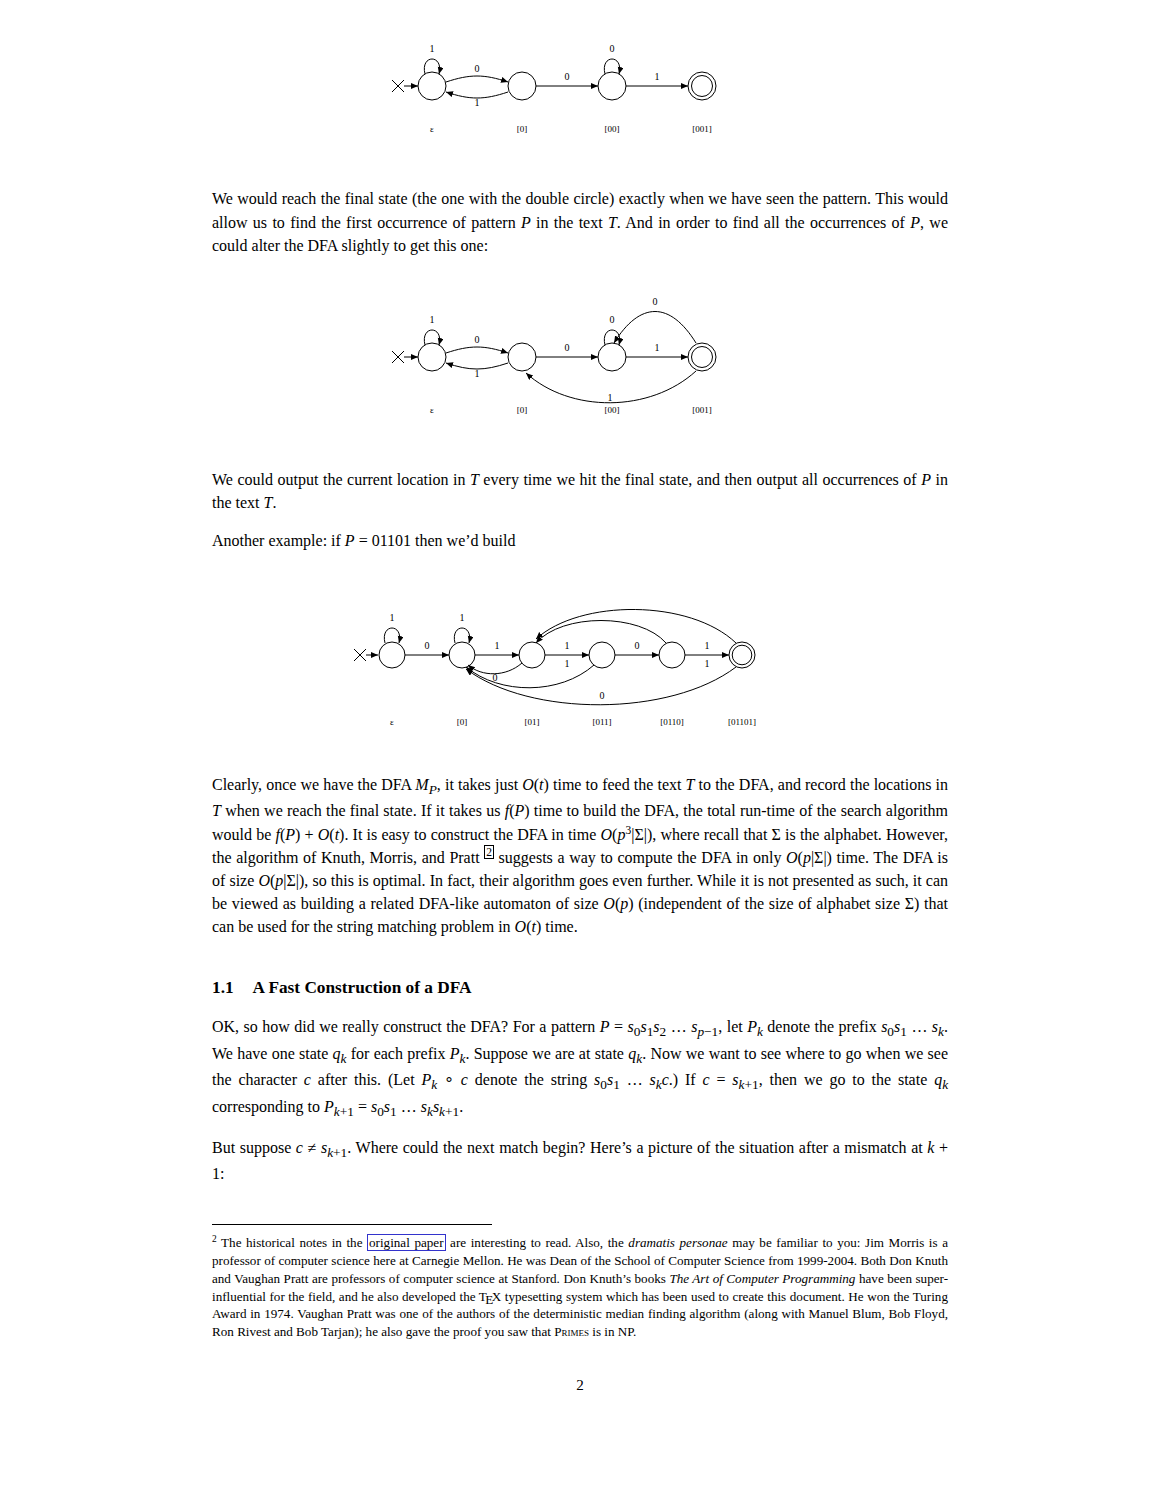1 0 1 0 0 1 ε [0] [00] [001]
We would reach the final state (the one with the double circle) exactly when we have seen the pattern. This would allow us to find the first occurrence of pattern P in the text T. And in order to find all the occurrences of P, we could alter the DFA slightly to get this one:
1 0 1 0 0 1 0 1 ε [0] [00] [001]
We could output the current location in T every time we hit the final state, and then output all occurrences of P in the text T.
Another example: if P = 01101 then we’d build
1 0 1 1 0 1 1 0 0 1 1 ε [0] [01] [011] [0110] [01101]
Clearly, once we have the DFA MP, it takes just O(t) time to feed the text T to the DFA, and record the locations in T when we reach the final state. If it takes us f(P) time to build the DFA, the total run-time of the search algorithm would be f(P) + O(t). It is easy to construct the DFA in time O(p3|Σ|), where recall that Σ is the alphabet. However, the algorithm of Knuth, Morris, and Pratt 2 suggests a way to compute the DFA in only O(p|Σ|) time. The DFA is of size O(p|Σ|), so this is optimal. In fact, their algorithm goes even further. While it is not presented as such, it can be viewed as building a related DFA-like automaton of size O(p) (independent of the size of alphabet size Σ) that can be used for the string matching problem in O(t) time.
1.1 A Fast Construction of a DFA
OK, so how did we really construct the DFA? For a pattern P = s0s1s2 … sp−1, let Pk denote the prefix s0s1 … sk. We have one state qk for each prefix Pk. Suppose we are at state qk. Now we want to see where to go when we see the character c after this. (Let Pk ∘ c denote the string s0s1 … skc.) If c = sk+1, then we go to the state qk corresponding to Pk+1 = s0s1 … sksk+1.
But suppose c ≠ sk+1. Where could the next match begin? Here’s a picture of the situation after a mismatch at k + 1:
2 The historical notes in the original paper are interesting to read. Also, the dramatis personae may be familiar to you: Jim Morris is a professor of computer science here at Carnegie Mellon. He was Dean of the School of Computer Science from 1999-2004. Both Don Knuth and Vaughan Pratt are professors of computer science at Stanford. Don Knuth’s books The Art of Computer Programming have been super-influential for the field, and he also developed the TEX typesetting system which has been used to create this document. He won the Turing Award in 1974. Vaughan Pratt was one of the authors of the deterministic median finding algorithm (along with Manuel Blum, Bob Floyd, Ron Rivest and Bob Tarjan); he also gave the proof you saw that Primes is in NP.
2